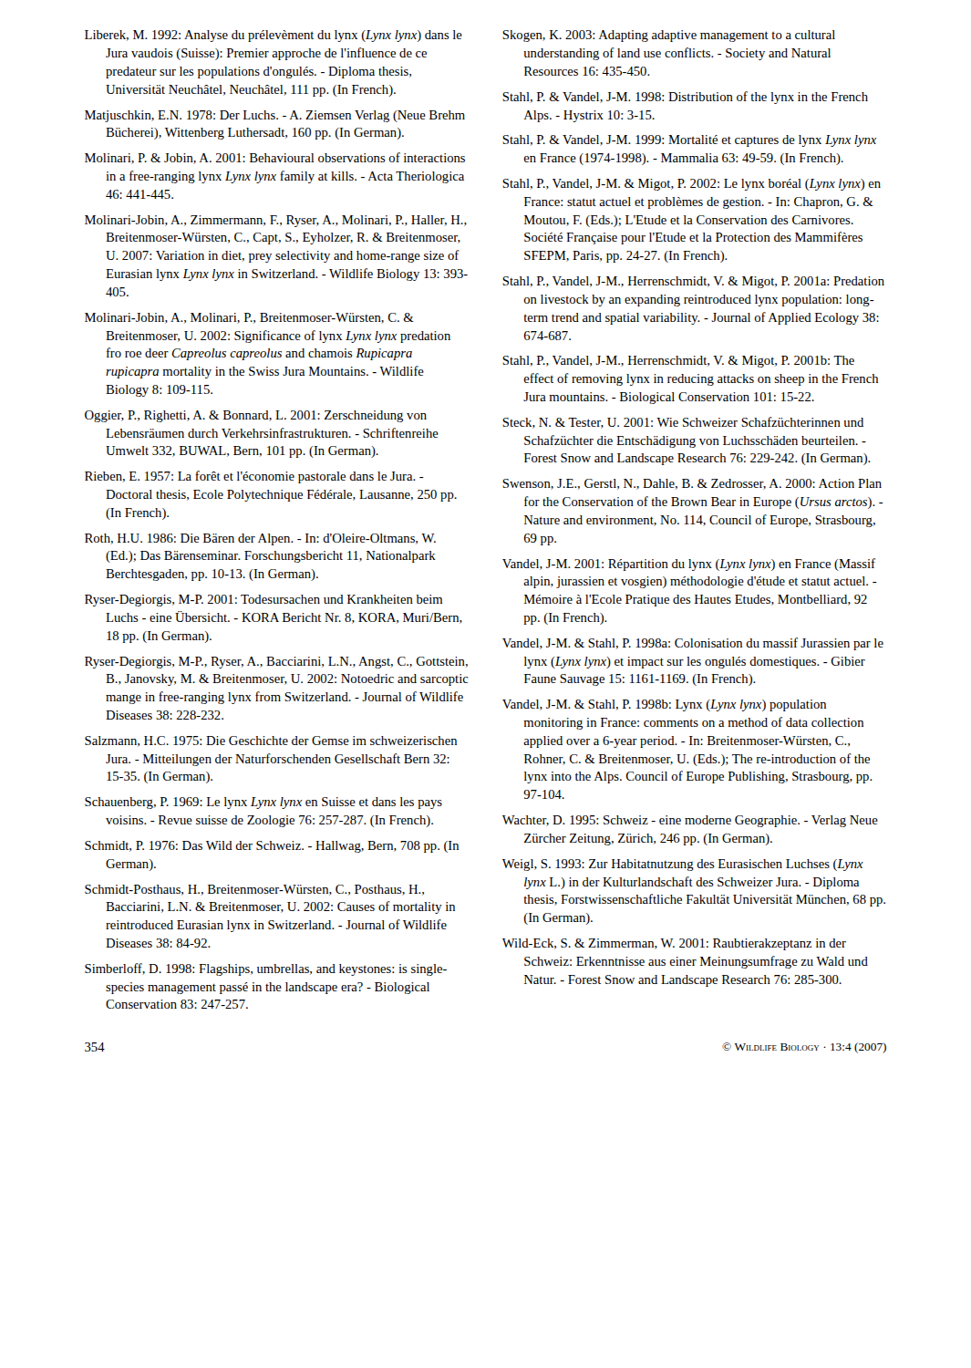Liberek, M. 1992: Analyse du prélevèment du lynx (Lynx lynx) dans le Jura vaudois (Suisse): Premier approche de l'influence de ce predateur sur les populations d'ongulés. - Diploma thesis, Universität Neuchâtel, Neuchâtel, 111 pp. (In French).
Matjuschkin, E.N. 1978: Der Luchs. - A. Ziemsen Verlag (Neue Brehm Bücherei), Wittenberg Luthersadt, 160 pp. (In German).
Molinari, P. & Jobin, A. 2001: Behavioural observations of interactions in a free-ranging lynx Lynx lynx family at kills. - Acta Theriologica 46: 441-445.
Molinari-Jobin, A., Zimmermann, F., Ryser, A., Molinari, P., Haller, H., Breitenmoser-Würsten, C., Capt, S., Eyholzer, R. & Breitenmoser, U. 2007: Variation in diet, prey selectivity and home-range size of Eurasian lynx Lynx lynx in Switzerland. - Wildlife Biology 13: 393-405.
Molinari-Jobin, A., Molinari, P., Breitenmoser-Würsten, C. & Breitenmoser, U. 2002: Significance of lynx Lynx lynx predation fro roe deer Capreolus capreolus and chamois Rupicapra rupicapra mortality in the Swiss Jura Mountains. - Wildlife Biology 8: 109-115.
Oggier, P., Righetti, A. & Bonnard, L. 2001: Zerschneidung von Lebensräumen durch Verkehrsinfrastrukturen. - Schriftenreihe Umwelt 332, BUWAL, Bern, 101 pp. (In German).
Rieben, E. 1957: La forêt et l'économie pastorale dans le Jura. - Doctoral thesis, Ecole Polytechnique Fédérale, Lausanne, 250 pp. (In French).
Roth, H.U. 1986: Die Bären der Alpen. - In: d'Oleire-Oltmans, W. (Ed.); Das Bärenseminar. Forschungsbericht 11, Nationalpark Berchtesgaden, pp. 10-13. (In German).
Ryser-Degiorgis, M-P. 2001: Todesursachen und Krankheiten beim Luchs - eine Übersicht. - KORA Bericht Nr. 8, KORA, Muri/Bern, 18 pp. (In German).
Ryser-Degiorgis, M-P., Ryser, A., Bacciarini, L.N., Angst, C., Gottstein, B., Janovsky, M. & Breitenmoser, U. 2002: Notoedric and sarcoptic mange in free-ranging lynx from Switzerland. - Journal of Wildlife Diseases 38: 228-232.
Salzmann, H.C. 1975: Die Geschichte der Gemse im schweizerischen Jura. - Mitteilungen der Naturforschenden Gesellschaft Bern 32: 15-35. (In German).
Schauenberg, P. 1969: Le lynx Lynx lynx en Suisse et dans les pays voisins. - Revue suisse de Zoologie 76: 257-287. (In French).
Schmidt, P. 1976: Das Wild der Schweiz. - Hallwag, Bern, 708 pp. (In German).
Schmidt-Posthaus, H., Breitenmoser-Würsten, C., Posthaus, H., Bacciarini, L.N. & Breitenmoser, U. 2002: Causes of mortality in reintroduced Eurasian lynx in Switzerland. - Journal of Wildlife Diseases 38: 84-92.
Simberloff, D. 1998: Flagships, umbrellas, and keystones: is single-species management passé in the landscape era? - Biological Conservation 83: 247-257.
Skogen, K. 2003: Adapting adaptive management to a cultural understanding of land use conflicts. - Society and Natural Resources 16: 435-450.
Stahl, P. & Vandel, J-M. 1998: Distribution of the lynx in the French Alps. - Hystrix 10: 3-15.
Stahl, P. & Vandel, J-M. 1999: Mortalité et captures de lynx Lynx lynx en France (1974-1998). - Mammalia 63: 49-59. (In French).
Stahl, P., Vandel, J-M. & Migot, P. 2002: Le lynx boréal (Lynx lynx) en France: statut actuel et problèmes de gestion. - In: Chapron, G. & Moutou, F. (Eds.); L'Etude et la Conservation des Carnivores. Société Française pour l'Etude et la Protection des Mammifères SFEPM, Paris, pp. 24-27. (In French).
Stahl, P., Vandel, J-M., Herrenschmidt, V. & Migot, P. 2001a: Predation on livestock by an expanding reintroduced lynx population: long-term trend and spatial variability. - Journal of Applied Ecology 38: 674-687.
Stahl, P., Vandel, J-M., Herrenschmidt, V. & Migot, P. 2001b: The effect of removing lynx in reducing attacks on sheep in the French Jura mountains. - Biological Conservation 101: 15-22.
Steck, N. & Tester, U. 2001: Wie Schweizer Schafzüchterinnen und Schafzüchter die Entschädigung von Luchsschäden beurteilen. - Forest Snow and Landscape Research 76: 229-242. (In German).
Swenson, J.E., Gerstl, N., Dahle, B. & Zedrosser, A. 2000: Action Plan for the Conservation of the Brown Bear in Europe (Ursus arctos). - Nature and environment, No. 114, Council of Europe, Strasbourg, 69 pp.
Vandel, J-M. 2001: Répartition du lynx (Lynx lynx) en France (Massif alpin, jurassien et vosgien) méthodologie d'étude et statut actuel. - Mémoire à l'Ecole Pratique des Hautes Etudes, Montbelliard, 92 pp. (In French).
Vandel, J-M. & Stahl, P. 1998a: Colonisation du massif Jurassien par le lynx (Lynx lynx) et impact sur les ongulés domestiques. - Gibier Faune Sauvage 15: 1161-1169. (In French).
Vandel, J-M. & Stahl, P. 1998b: Lynx (Lynx lynx) population monitoring in France: comments on a method of data collection applied over a 6-year period. - In: Breitenmoser-Würsten, C., Rohner, C. & Breitenmoser, U. (Eds.); The re-introduction of the lynx into the Alps. Council of Europe Publishing, Strasbourg, pp. 97-104.
Wachter, D. 1995: Schweiz - eine moderne Geographie. - Verlag Neue Zürcher Zeitung, Zürich, 246 pp. (In German).
Weigl, S. 1993: Zur Habitatnutzung des Eurasischen Luchses (Lynx lynx L.) in der Kulturlandschaft des Schweizer Jura. - Diploma thesis, Forstwissenschaftliche Fakultät Universität München, 68 pp. (In German).
Wild-Eck, S. & Zimmerman, W. 2001: Raubtierakzeptanz in der Schweiz: Erkenntnisse aus einer Meinungsumfrage zu Wald und Natur. - Forest Snow and Landscape Research 76: 285-300.
354 © Wildlife Biology · 13:4 (2007)